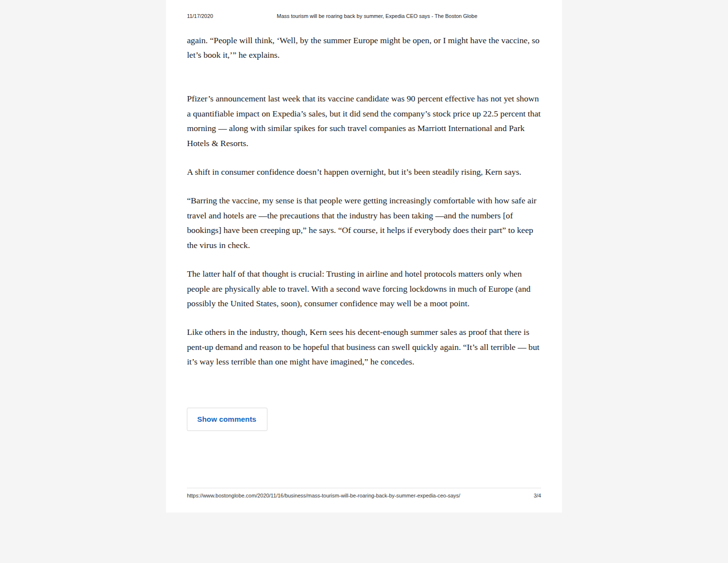11/17/2020
Mass tourism will be roaring back by summer, Expedia CEO says - The Boston Globe
again. “People will think, ‘Well, by the summer Europe might be open, or I might have the vaccine, so let’s book it,’” he explains.
Pfizer’s announcement last week that its vaccine candidate was 90 percent effective has not yet shown a quantifiable impact on Expedia’s sales, but it did send the company’s stock price up 22.5 percent that morning — along with similar spikes for such travel companies as Marriott International and Park Hotels & Resorts.
A shift in consumer confidence doesn’t happen overnight, but it’s been steadily rising, Kern says.
“Barring the vaccine, my sense is that people were getting increasingly comfortable with how safe air travel and hotels are —the precautions that the industry has been taking —and the numbers [of bookings] have been creeping up,” he says. “Of course, it helps if everybody does their part” to keep the virus in check.
The latter half of that thought is crucial: Trusting in airline and hotel protocols matters only when people are physically able to travel. With a second wave forcing lockdowns in much of Europe (and possibly the United States, soon), consumer confidence may well be a moot point.
Like others in the industry, though, Kern sees his decent-enough summer sales as proof that there is pent-up demand and reason to be hopeful that business can swell quickly again. “It’s all terrible — but it’s way less terrible than one might have imagined,” he concedes.
Show comments
https://www.bostonglobe.com/2020/11/16/business/mass-tourism-will-be-roaring-back-by-summer-expedia-ceo-says/
3/4